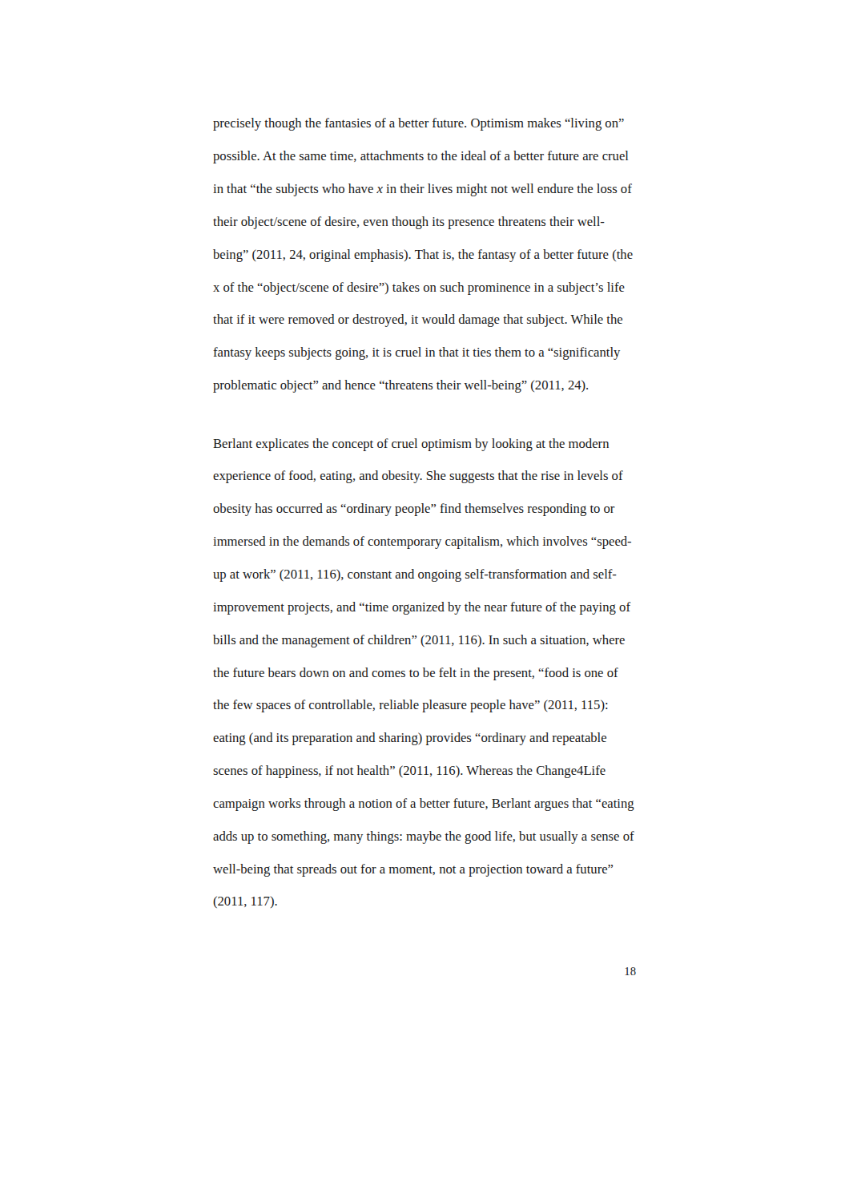precisely though the fantasies of a better future. Optimism makes “living on” possible. At the same time, attachments to the ideal of a better future are cruel in that “the subjects who have x in their lives might not well endure the loss of their object/scene of desire, even though its presence threatens their well-being” (2011, 24, original emphasis). That is, the fantasy of a better future (the x of the “object/scene of desire”) takes on such prominence in a subject’s life that if it were removed or destroyed, it would damage that subject. While the fantasy keeps subjects going, it is cruel in that it ties them to a “significantly problematic object” and hence “threatens their well-being” (2011, 24).
Berlant explicates the concept of cruel optimism by looking at the modern experience of food, eating, and obesity. She suggests that the rise in levels of obesity has occurred as “ordinary people” find themselves responding to or immersed in the demands of contemporary capitalism, which involves “speed-up at work” (2011, 116), constant and ongoing self-transformation and self-improvement projects, and “time organized by the near future of the paying of bills and the management of children” (2011, 116). In such a situation, where the future bears down on and comes to be felt in the present, “food is one of the few spaces of controllable, reliable pleasure people have” (2011, 115): eating (and its preparation and sharing) provides “ordinary and repeatable scenes of happiness, if not health” (2011, 116). Whereas the Change4Life campaign works through a notion of a better future, Berlant argues that “eating adds up to something, many things: maybe the good life, but usually a sense of well-being that spreads out for a moment, not a projection toward a future” (2011, 117).
18